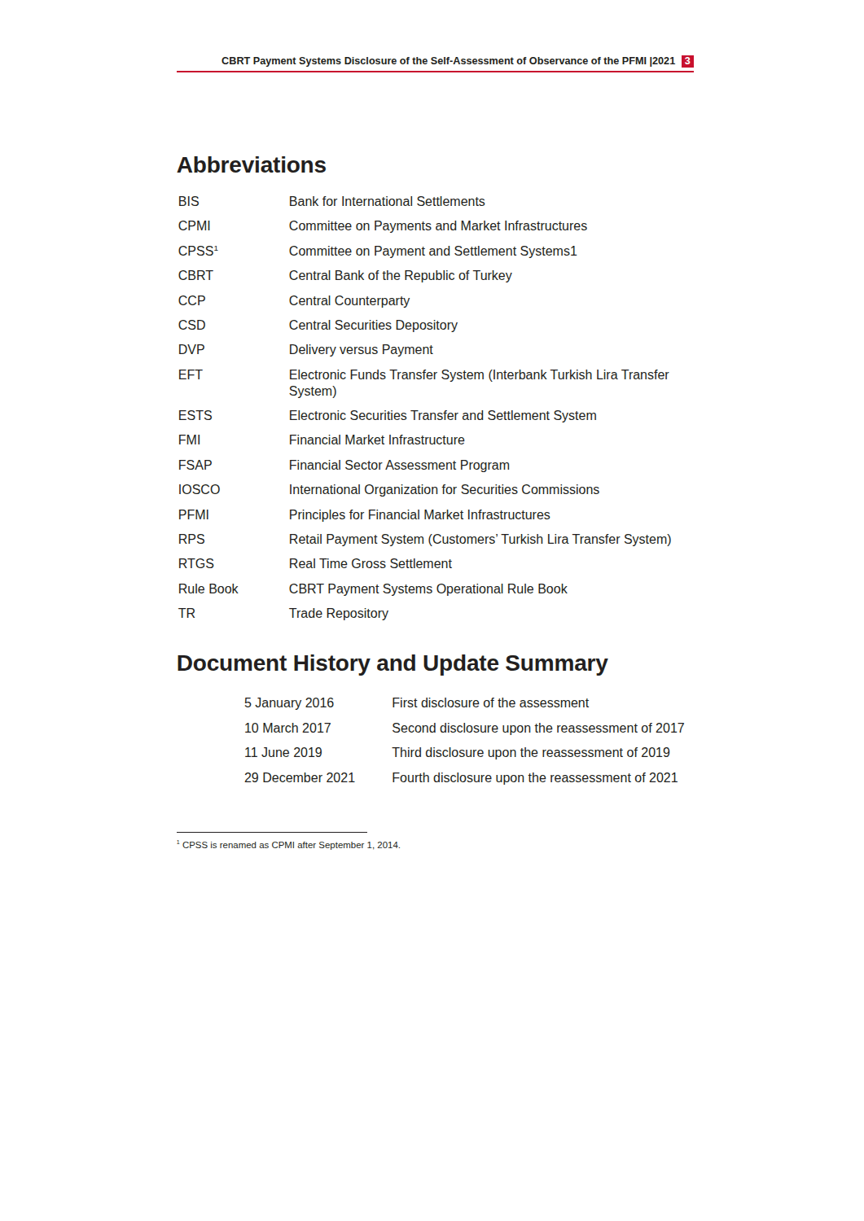CBRT Payment Systems Disclosure of the Self-Assessment of Observance of the PFMI |2021 3
Abbreviations
| BIS | Bank for International Settlements |
| CPMI | Committee on Payments and Market Infrastructures |
| CPSS 1 | Committee on Payment and Settlement Systems1 |
| CBRT | Central Bank of the Republic of Turkey |
| CCP | Central Counterparty |
| CSD | Central Securities Depository |
| DVP | Delivery versus Payment |
| EFT | Electronic Funds Transfer System (Interbank Turkish Lira Transfer System) |
| ESTS | Electronic Securities Transfer and Settlement System |
| FMI | Financial Market Infrastructure |
| FSAP | Financial Sector Assessment Program |
| IOSCO | International Organization for Securities Commissions |
| PFMI | Principles for Financial Market Infrastructures |
| RPS | Retail Payment System (Customers’ Turkish Lira Transfer System) |
| RTGS | Real Time Gross Settlement |
| Rule Book | CBRT Payment Systems Operational Rule Book |
| TR | Trade Repository |
Document History and Update Summary
| 5 January 2016 | First disclosure of the assessment |
| 10 March 2017 | Second disclosure upon the reassessment of 2017 |
| 11 June 2019 | Third disclosure upon the reassessment of 2019 |
| 29 December 2021 | Fourth disclosure upon the reassessment of 2021 |
1 CPSS is renamed as CPMI after September 1, 2014.